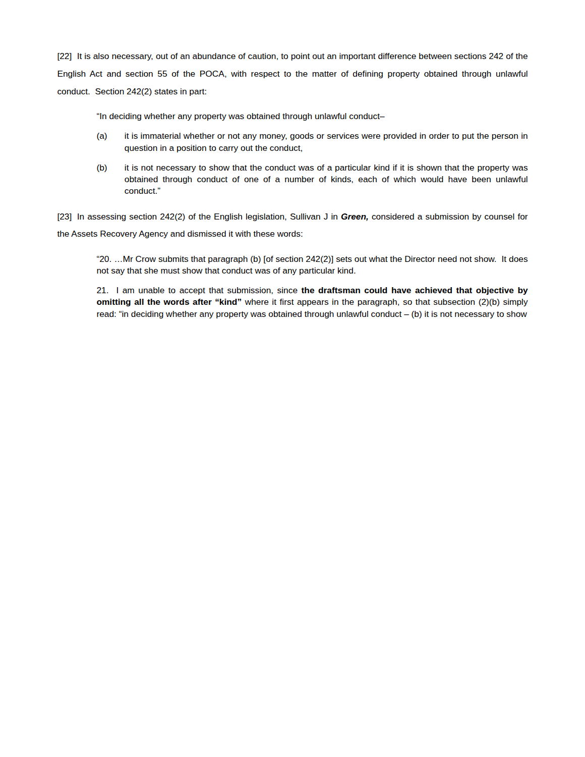[22] It is also necessary, out of an abundance of caution, to point out an important difference between sections 242 of the English Act and section 55 of the POCA, with respect to the matter of defining property obtained through unlawful conduct. Section 242(2) states in part:
“In deciding whether any property was obtained through unlawful conduct–
(a) it is immaterial whether or not any money, goods or services were provided in order to put the person in question in a position to carry out the conduct,
(b) it is not necessary to show that the conduct was of a particular kind if it is shown that the property was obtained through conduct of one of a number of kinds, each of which would have been unlawful conduct.”
[23] In assessing section 242(2) of the English legislation, Sullivan J in Green, considered a submission by counsel for the Assets Recovery Agency and dismissed it with these words:
“20. …Mr Crow submits that paragraph (b) [of section 242(2)] sets out what the Director need not show. It does not say that she must show that conduct was of any particular kind.
21. I am unable to accept that submission, since the draftsman could have achieved that objective by omitting all the words after “kind” where it first appears in the paragraph, so that subsection (2)(b) simply read: “in deciding whether any property was obtained through unlawful conduct – (b) it is not necessary to show